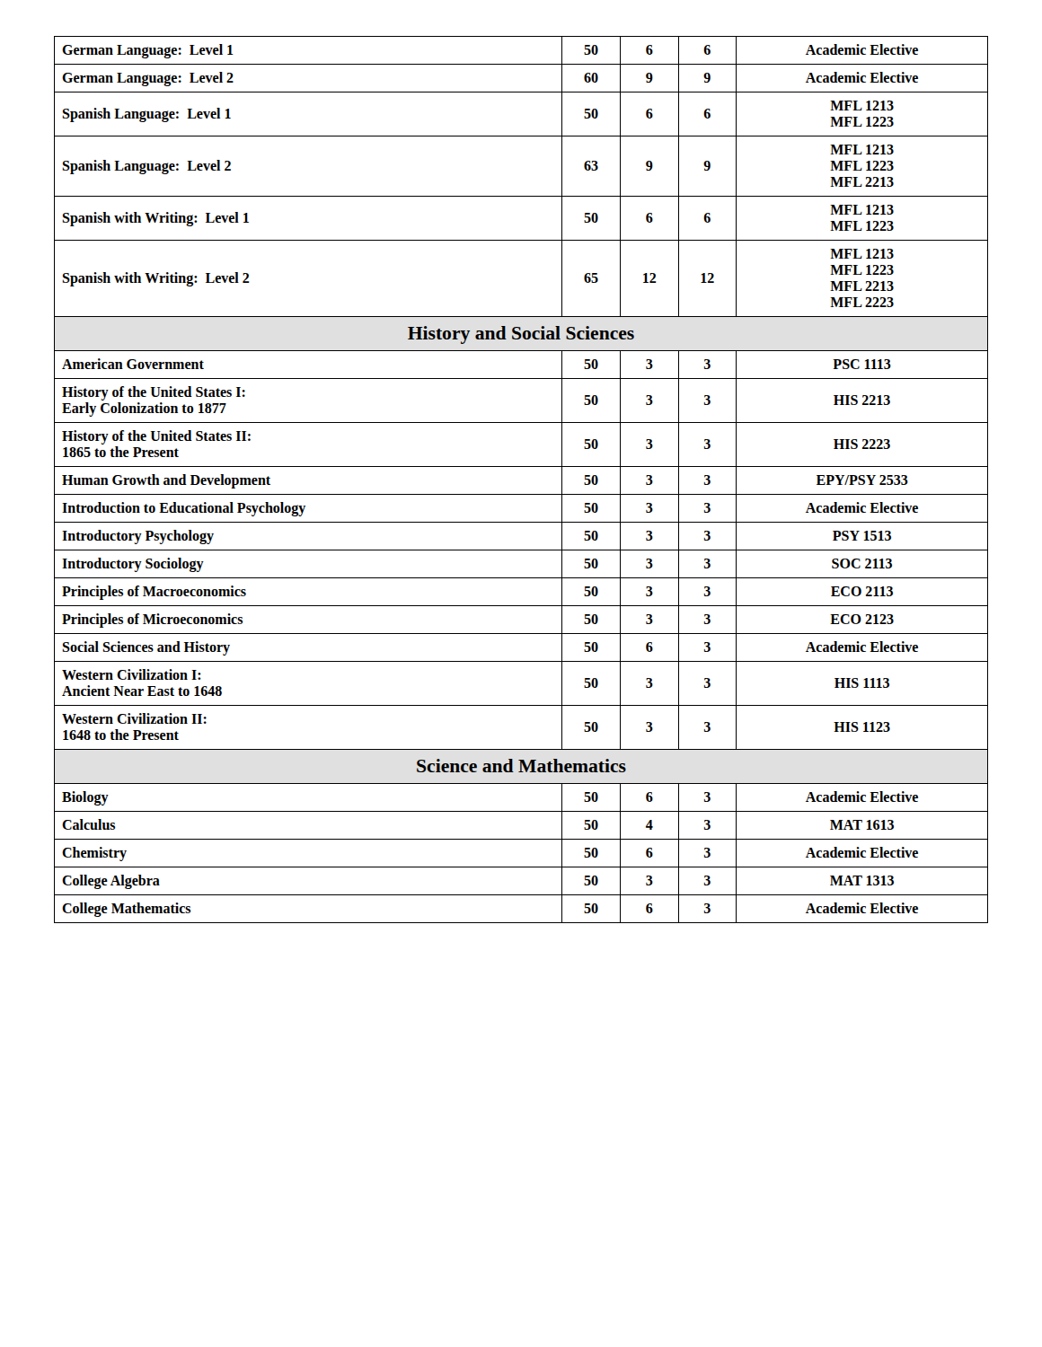| German Language: Level 1 | 50 | 6 | 6 | Academic Elective |
| German Language: Level 2 | 60 | 9 | 9 | Academic Elective |
| Spanish Language: Level 1 | 50 | 6 | 6 | MFL 1213 MFL 1223 |
| Spanish Language: Level 2 | 63 | 9 | 9 | MFL 1213 MFL 1223 MFL 2213 |
| Spanish with Writing: Level 1 | 50 | 6 | 6 | MFL 1213 MFL 1223 |
| Spanish with Writing: Level 2 | 65 | 12 | 12 | MFL 1213 MFL 1223 MFL 2213 MFL 2223 |
| History and Social Sciences |
| American Government | 50 | 3 | 3 | PSC 1113 |
| History of the United States I: Early Colonization to 1877 | 50 | 3 | 3 | HIS 2213 |
| History of the United States II: 1865 to the Present | 50 | 3 | 3 | HIS 2223 |
| Human Growth and Development | 50 | 3 | 3 | EPY/PSY 2533 |
| Introduction to Educational Psychology | 50 | 3 | 3 | Academic Elective |
| Introductory Psychology | 50 | 3 | 3 | PSY 1513 |
| Introductory Sociology | 50 | 3 | 3 | SOC 2113 |
| Principles of Macroeconomics | 50 | 3 | 3 | ECO 2113 |
| Principles of Microeconomics | 50 | 3 | 3 | ECO 2123 |
| Social Sciences and History | 50 | 6 | 3 | Academic Elective |
| Western Civilization I: Ancient Near East to 1648 | 50 | 3 | 3 | HIS 1113 |
| Western Civilization II: 1648 to the Present | 50 | 3 | 3 | HIS 1123 |
| Science and Mathematics |
| Biology | 50 | 6 | 3 | Academic Elective |
| Calculus | 50 | 4 | 3 | MAT 1613 |
| Chemistry | 50 | 6 | 3 | Academic Elective |
| College Algebra | 50 | 3 | 3 | MAT 1313 |
| College Mathematics | 50 | 6 | 3 | Academic Elective |